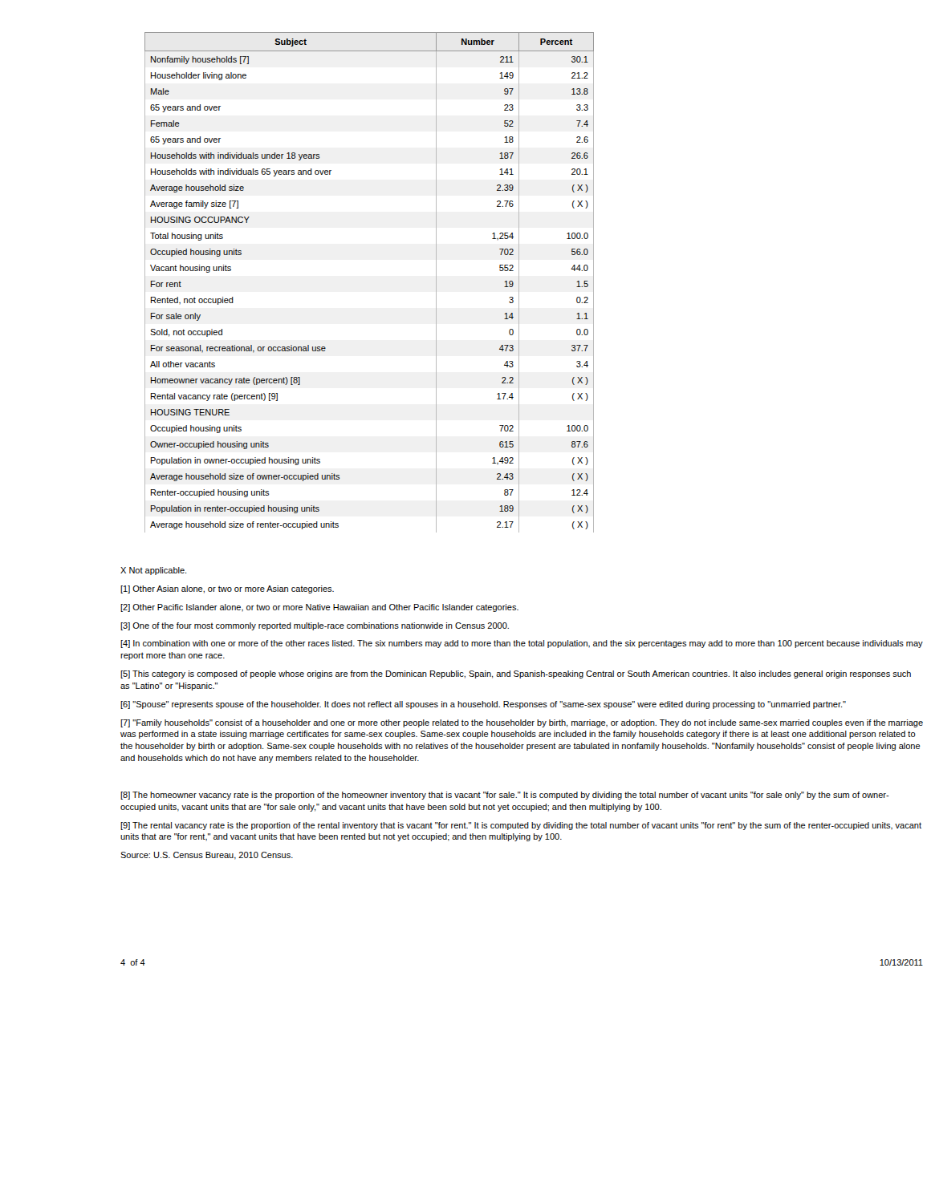| Subject | Number | Percent |
| --- | --- | --- |
| Nonfamily households [7] | 211 | 30.1 |
| Householder living alone | 149 | 21.2 |
| Male | 97 | 13.8 |
| 65 years and over | 23 | 3.3 |
| Female | 52 | 7.4 |
| 65 years and over | 18 | 2.6 |
| Households with individuals under 18 years | 187 | 26.6 |
| Households with individuals 65 years and over | 141 | 20.1 |
| Average household size | 2.39 | ( X ) |
| Average family size [7] | 2.76 | ( X ) |
| HOUSING OCCUPANCY | | |
| Total housing units | 1,254 | 100.0 |
| Occupied housing units | 702 | 56.0 |
| Vacant housing units | 552 | 44.0 |
| For rent | 19 | 1.5 |
| Rented, not occupied | 3 | 0.2 |
| For sale only | 14 | 1.1 |
| Sold, not occupied | 0 | 0.0 |
| For seasonal, recreational, or occasional use | 473 | 37.7 |
| All other vacants | 43 | 3.4 |
| Homeowner vacancy rate (percent) [8] | 2.2 | ( X ) |
| Rental vacancy rate (percent) [9] | 17.4 | ( X ) |
| HOUSING TENURE | | |
| Occupied housing units | 702 | 100.0 |
| Owner-occupied housing units | 615 | 87.6 |
| Population in owner-occupied housing units | 1,492 | ( X ) |
| Average household size of owner-occupied units | 2.43 | ( X ) |
| Renter-occupied housing units | 87 | 12.4 |
| Population in renter-occupied housing units | 189 | ( X ) |
| Average household size of renter-occupied units | 2.17 | ( X ) |
X Not applicable.
[1] Other Asian alone, or two or more Asian categories.
[2] Other Pacific Islander alone, or two or more Native Hawaiian and Other Pacific Islander categories.
[3] One of the four most commonly reported multiple-race combinations nationwide in Census 2000.
[4] In combination with one or more of the other races listed. The six numbers may add to more than the total population, and the six percentages may add to more than 100 percent because individuals may report more than one race.
[5] This category is composed of people whose origins are from the Dominican Republic, Spain, and Spanish-speaking Central or South American countries. It also includes general origin responses such as "Latino" or "Hispanic."
[6] "Spouse" represents spouse of the householder. It does not reflect all spouses in a household. Responses of "same-sex spouse" were edited during processing to "unmarried partner."
[7] "Family households" consist of a householder and one or more other people related to the householder by birth, marriage, or adoption. They do not include same-sex married couples even if the marriage was performed in a state issuing marriage certificates for same-sex couples. Same-sex couple households are included in the family households category if there is at least one additional person related to the householder by birth or adoption. Same-sex couple households with no relatives of the householder present are tabulated in nonfamily households. "Nonfamily households" consist of people living alone and households which do not have any members related to the householder.
[8] The homeowner vacancy rate is the proportion of the homeowner inventory that is vacant "for sale." It is computed by dividing the total number of vacant units "for sale only" by the sum of owner-occupied units, vacant units that are "for sale only," and vacant units that have been sold but not yet occupied; and then multiplying by 100.
[9] The rental vacancy rate is the proportion of the rental inventory that is vacant "for rent." It is computed by dividing the total number of vacant units "for rent" by the sum of the renter-occupied units, vacant units that are "for rent," and vacant units that have been rented but not yet occupied; and then multiplying by 100.
Source: U.S. Census Bureau, 2010 Census.
4 of 4 10/13/2011